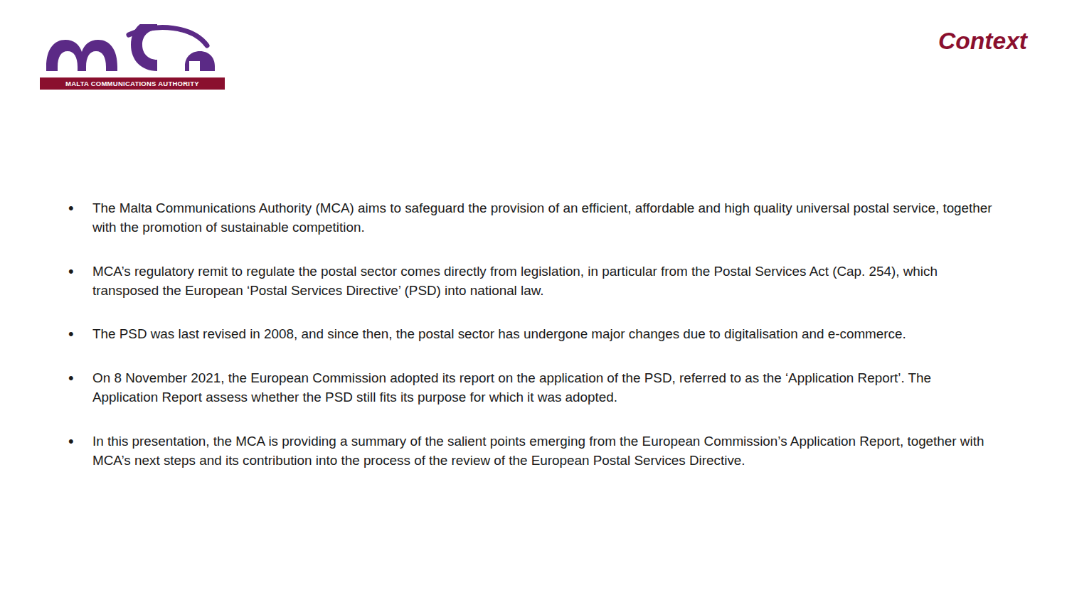Malta Communications Authority MALTA COMMUNICATIONS AUTHORITY
Context
The Malta Communications Authority (MCA) aims to safeguard the provision of an efficient, affordable and high quality universal postal service, together with the promotion of sustainable competition.
MCA’s regulatory remit to regulate the postal sector comes directly from legislation, in particular from the Postal Services Act (Cap. 254), which transposed the European ‘Postal Services Directive’ (PSD) into national law.
The PSD was last revised in 2008, and since then, the postal sector has undergone major changes due to digitalisation and e-commerce.
On 8 November 2021, the European Commission adopted its report on the application of the PSD, referred to as the ‘Application Report’. The Application Report assess whether the PSD still fits its purpose for which it was adopted.
In this presentation, the MCA is providing a summary of the salient points emerging from the European Commission’s Application Report, together with MCA’s next steps and its contribution into the process of the review of the European Postal Services Directive.